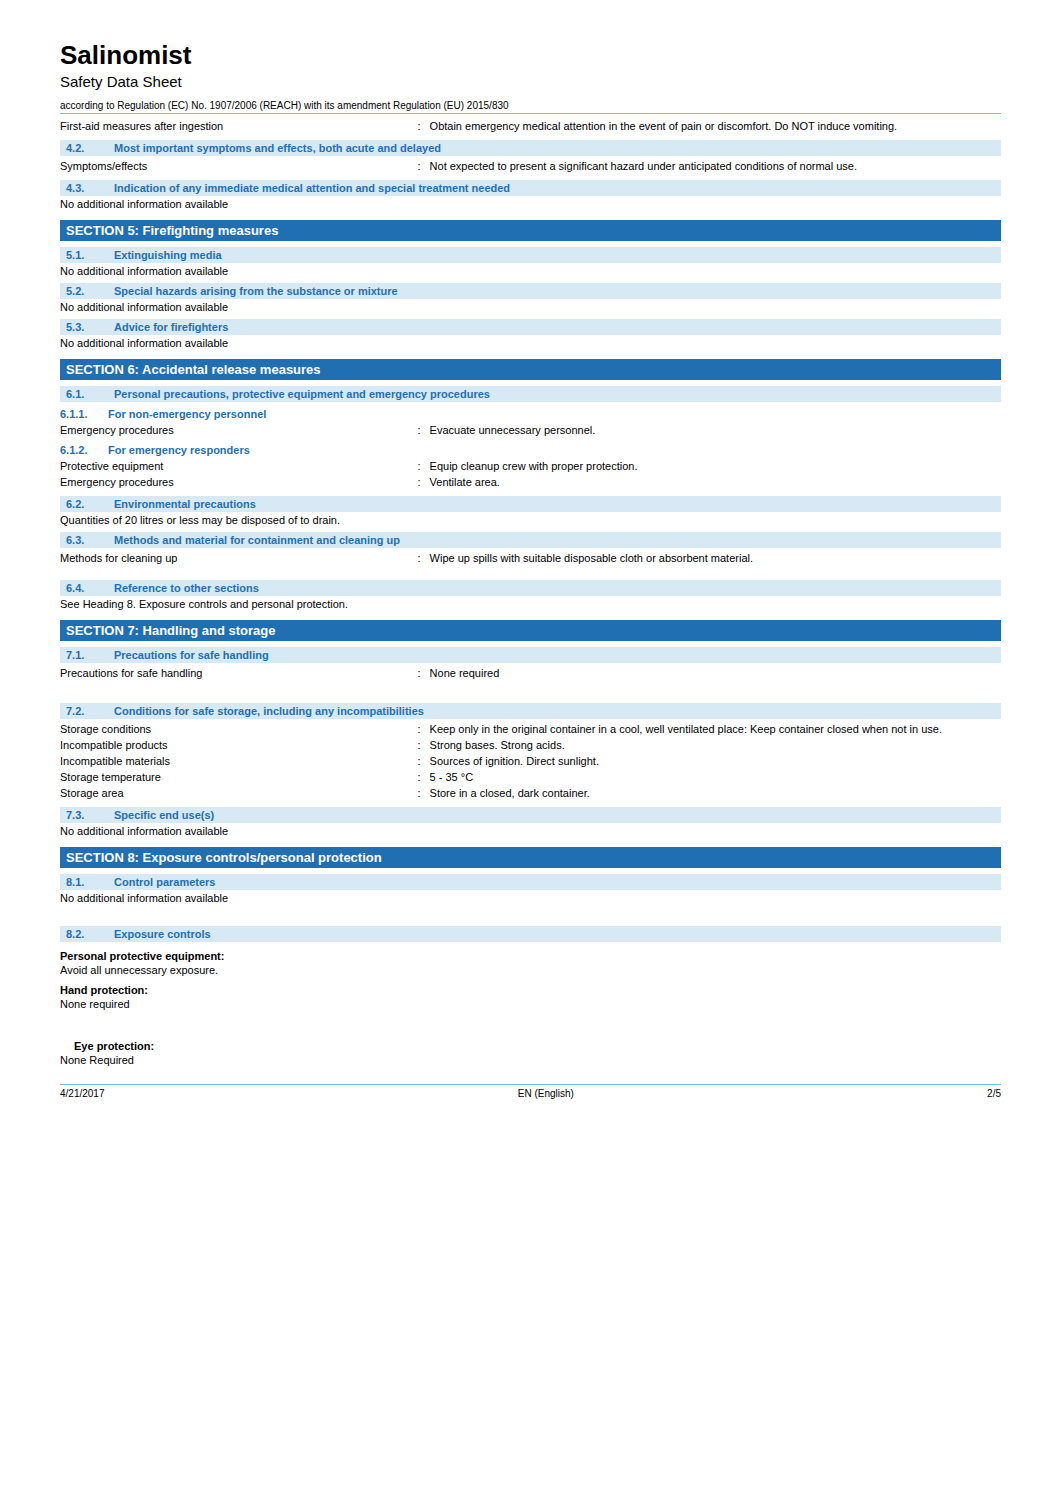Salinomist
Safety Data Sheet
according to Regulation (EC) No. 1907/2006 (REACH) with its amendment Regulation (EU) 2015/830
| First-aid measures after ingestion | : | Obtain emergency medical attention in the event of pain or discomfort. Do NOT induce vomiting. |
4.2. Most important symptoms and effects, both acute and delayed
| Symptoms/effects | : | Not expected to present a significant hazard under anticipated conditions of normal use. |
4.3. Indication of any immediate medical attention and special treatment needed
No additional information available
SECTION 5: Firefighting measures
5.1. Extinguishing media
No additional information available
5.2. Special hazards arising from the substance or mixture
No additional information available
5.3. Advice for firefighters
No additional information available
SECTION 6: Accidental release measures
6.1. Personal precautions, protective equipment and emergency procedures
6.1.1. For non-emergency personnel
| Emergency procedures | : | Evacuate unnecessary personnel. |
6.1.2. For emergency responders
| Protective equipment | : | Equip cleanup crew with proper protection. |
| Emergency procedures | : | Ventilate area. |
6.2. Environmental precautions
Quantities of 20 litres or less may be disposed of to drain.
6.3. Methods and material for containment and cleaning up
| Methods for cleaning up | : | Wipe up spills with suitable disposable cloth or absorbent material. |
6.4. Reference to other sections
See Heading 8. Exposure controls and personal protection.
SECTION 7: Handling and storage
7.1. Precautions for safe handling
| Precautions for safe handling | : | None required |
7.2. Conditions for safe storage, including any incompatibilities
| Storage conditions | : | Keep only in the original container in a cool, well ventilated place: Keep container closed when not in use. |
| Incompatible products | : | Strong bases. Strong acids. |
| Incompatible materials | : | Sources of ignition. Direct sunlight. |
| Storage temperature | : | 5 - 35 °C |
| Storage area | : | Store in a closed, dark container. |
7.3. Specific end use(s)
No additional information available
SECTION 8: Exposure controls/personal protection
8.1. Control parameters
No additional information available
8.2. Exposure controls
Personal protective equipment:
Avoid all unnecessary exposure.
Hand protection:
None required
Eye protection:
None Required
4/21/2017 EN (English) 2/5